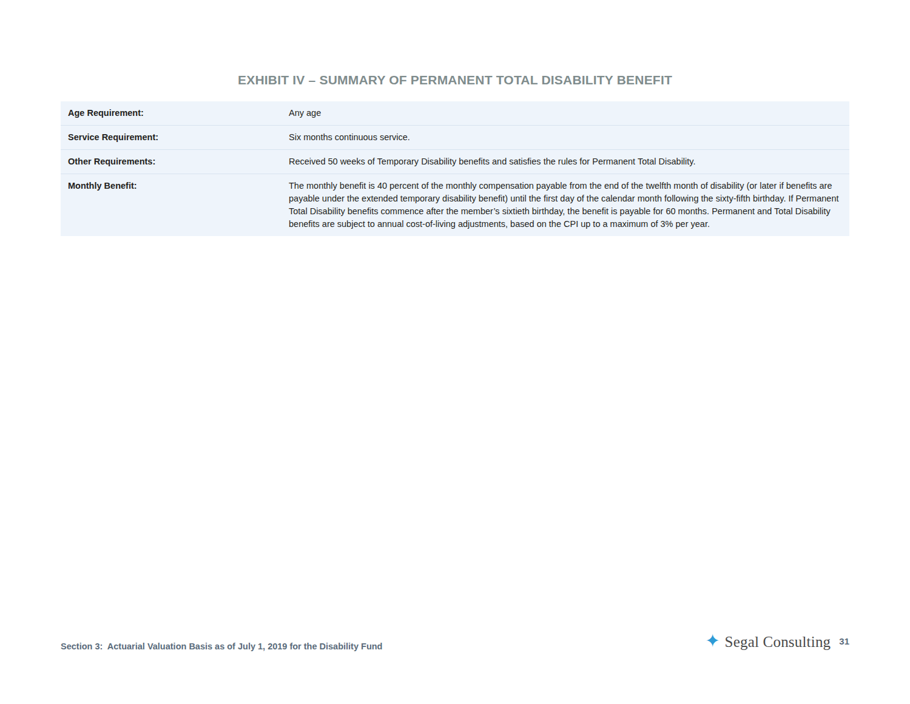EXHIBIT IV – SUMMARY OF PERMANENT TOTAL DISABILITY BENEFIT
| Age Requirement: | Any age |
| Service Requirement: | Six months continuous service. |
| Other Requirements: | Received 50 weeks of Temporary Disability benefits and satisfies the rules for Permanent Total Disability. |
| Monthly Benefit: | The monthly benefit is 40 percent of the monthly compensation payable from the end of the twelfth month of disability (or later if benefits are payable under the extended temporary disability benefit) until the first day of the calendar month following the sixty-fifth birthday. If Permanent Total Disability benefits commence after the member’s sixtieth birthday, the benefit is payable for 60 months. Permanent and Total Disability benefits are subject to annual cost-of-living adjustments, based on the CPI up to a maximum of 3% per year. |
Section 3: Actuarial Valuation Basis as of July 1, 2019 for the Disability Fund
✦ Segal Consulting
31